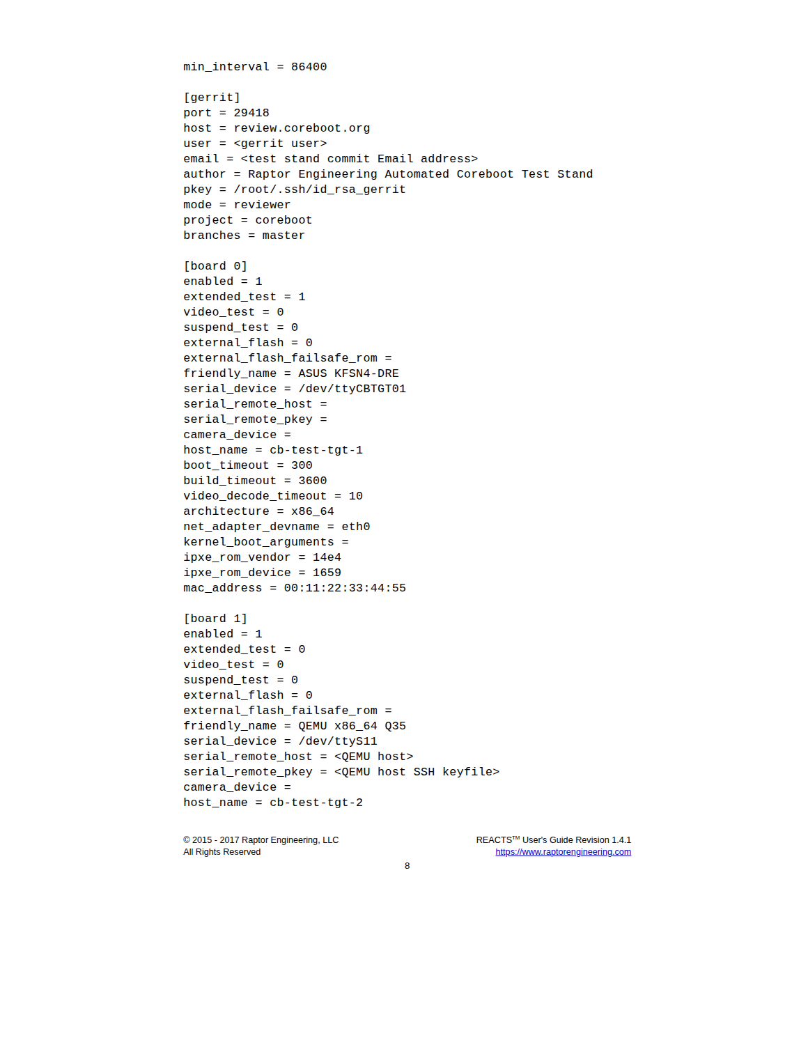min_interval = 86400

[gerrit]
port = 29418
host = review.coreboot.org
user = <gerrit user>
email = <test stand commit Email address>
author = Raptor Engineering Automated Coreboot Test Stand
pkey = /root/.ssh/id_rsa_gerrit
mode = reviewer
project = coreboot
branches = master

[board 0]
enabled = 1
extended_test = 1
video_test = 0
suspend_test = 0
external_flash = 0
external_flash_failsafe_rom =
friendly_name = ASUS KFSN4-DRE
serial_device = /dev/ttyCBTGT01
serial_remote_host =
serial_remote_pkey =
camera_device =
host_name = cb-test-tgt-1
boot_timeout = 300
build_timeout = 3600
video_decode_timeout = 10
architecture = x86_64
net_adapter_devname = eth0
kernel_boot_arguments =
ipxe_rom_vendor = 14e4
ipxe_rom_device = 1659
mac_address = 00:11:22:33:44:55

[board 1]
enabled = 1
extended_test = 0
video_test = 0
suspend_test = 0
external_flash = 0
external_flash_failsafe_rom =
friendly_name = QEMU x86_64 Q35
serial_device = /dev/ttyS11
serial_remote_host = <QEMU host>
serial_remote_pkey = <QEMU host SSH keyfile>
camera_device =
host_name = cb-test-tgt-2
© 2015 - 2017 Raptor Engineering, LLC
All Rights Reserved
REACTSTM User's Guide Revision 1.4.1
https://www.raptorengineering.com
8